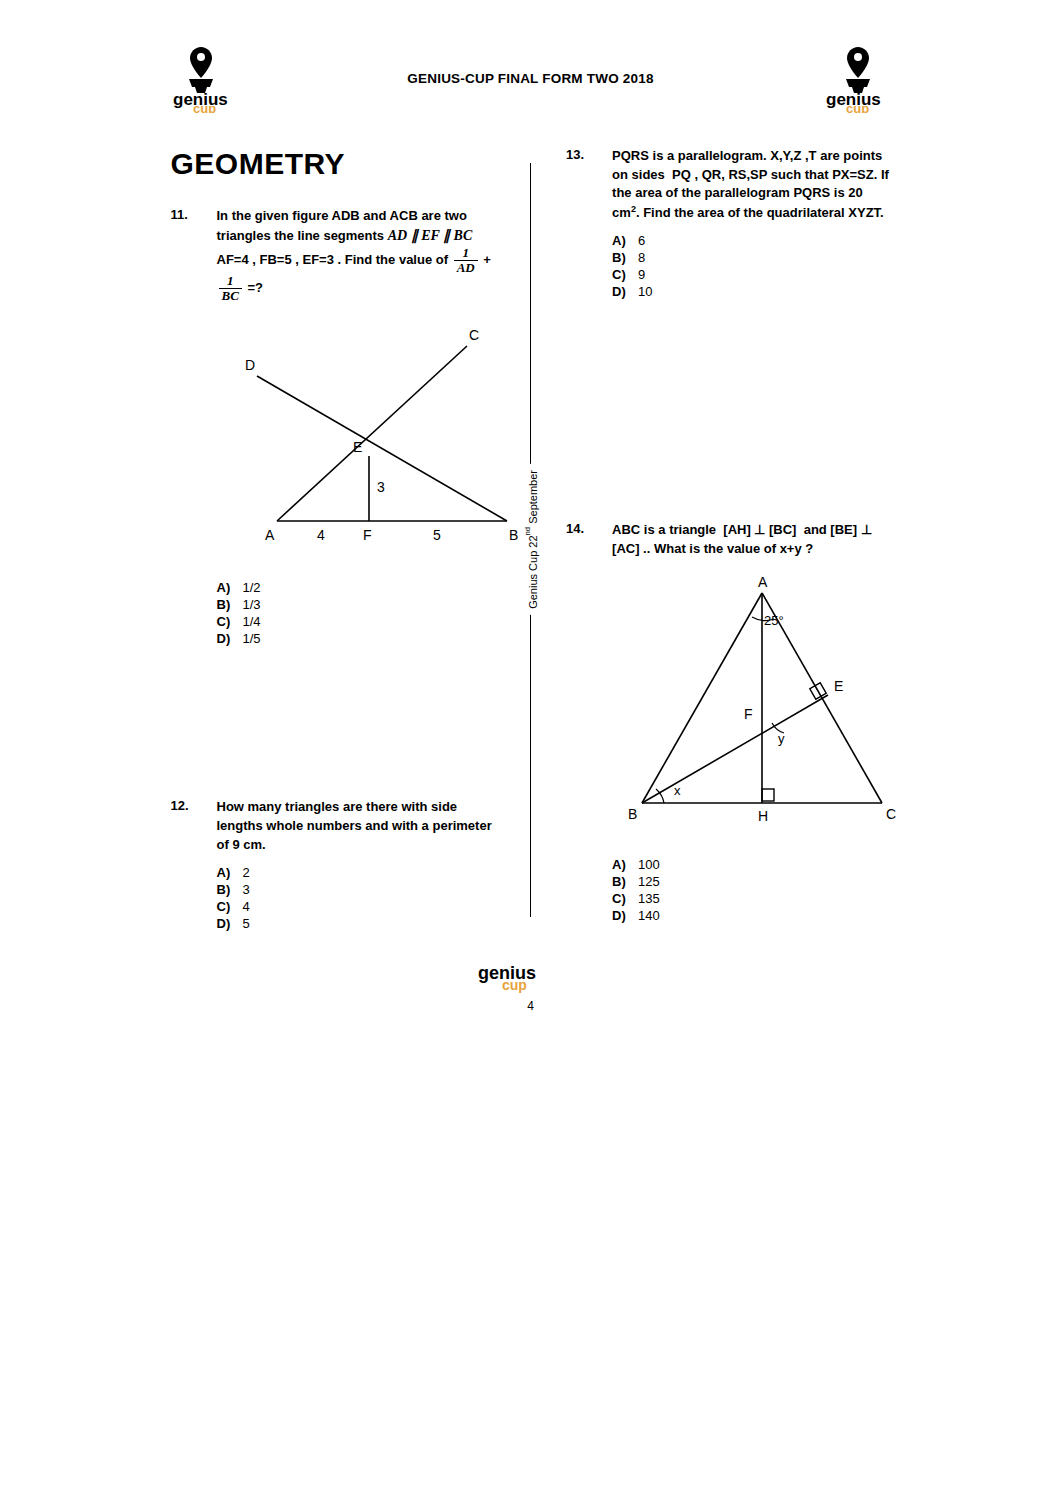genius cup
GENIUS-CUP FINAL FORM TWO 2018
genius cup
GEOMETRY
11.
In the given figure ADB and ACB are two triangles the line segments AD ∥ EF ∥ BC
AF=4 , FB=5 , EF=3 . Find the value of 1 AD + 1 BC =?
D C E A F B 3 4 5
A) 1/2
B) 1/3
C) 1/4
D) 1/5
12.
How many triangles are there with side lengths whole numbers and with a perimeter of 9 cm.
A) 2
B) 3
C) 4
D) 5
Genius Cup 22nd September
13.
PQRS is a parallelogram. X,Y,Z ,T are points on sides PQ , QR, RS,SP such that PX=SZ. If the area of the parallelogram PQRS is 20 cm2. Find the area of the quadrilateral XYZT.
A) 6
B) 8
C) 9
D) 10
14.
ABC is a triangle [AH] ⊥ [BC] and [BE] ⊥ [AC] .. What is the value of x+y ?
A B C E F H 25° x y
A) 100
B) 125
C) 135
D) 140
genius cup
4